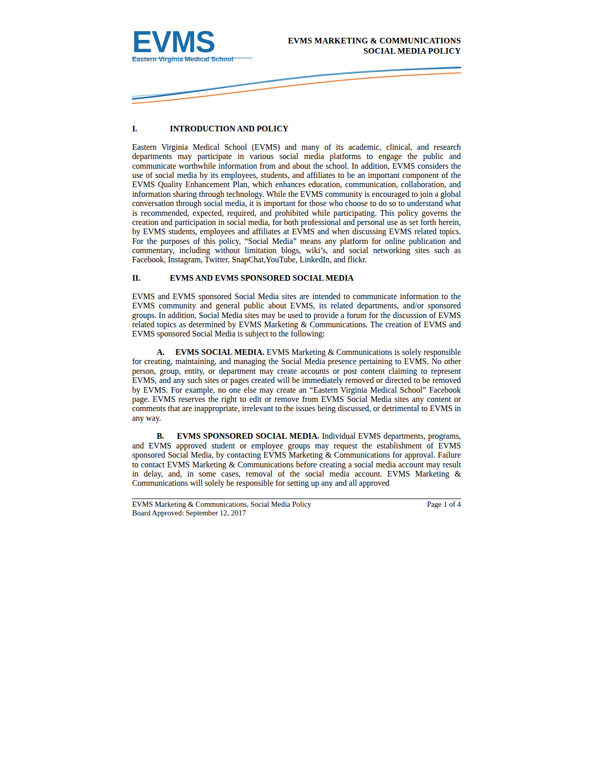EVMS
Eastern Virginia Medical School
EVMS MARKETING & COMMUNICATIONS
SOCIAL MEDIA POLICY
I. Introduction and Policy
Eastern Virginia Medical School (EVMS) and many of its academic, clinical, and research departments may participate in various social media platforms to engage the public and communicate worthwhile information from and about the school. In addition, EVMS considers the use of social media by its employees, students, and affiliates to be an important component of the EVMS Quality Enhancement Plan, which enhances education, communication, collaboration, and information sharing through technology. While the EVMS community is encouraged to join a global conversation through social media, it is important for those who choose to do so to understand what is recommended, expected, required, and prohibited while participating. This policy governs the creation and participation in social media, for both professional and personal use as set forth herein, by EVMS students, employees and affiliates at EVMS and when discussing EVMS related topics. For the purposes of this policy, “Social Media” means any platform for online publication and commentary, including without limitation blogs, wiki’s, and social networking sites such as Facebook, Instagram, Twitter, SnapChat,YouTube, LinkedIn, and flickr.
II. EVMS and EVMS Sponsored Social Media
EVMS and EVMS sponsored Social Media sites are intended to communicate information to the EVMS community and general public about EVMS, its related departments, and/or sponsored groups. In addition, Social Media sites may be used to provide a forum for the discussion of EVMS related topics as determined by EVMS Marketing & Communications. The creation of EVMS and EVMS sponsored Social Media is subject to the following:
A. EVMS SOCIAL MEDIA. EVMS Marketing & Communications is solely responsible for creating, maintaining, and managing the Social Media presence pertaining to EVMS. No other person, group, entity, or department may create accounts or post content claiming to represent EVMS, and any such sites or pages created will be immediately removed or directed to be removed by EVMS. For example, no one else may create an “Eastern Virginia Medical School” Facebook page. EVMS reserves the right to edit or remove from EVMS Social Media sites any content or comments that are inappropriate, irrelevant to the issues being discussed, or detrimental to EVMS in any way.
B. EVMS SPONSORED SOCIAL MEDIA. Individual EVMS departments, programs, and EVMS approved student or employee groups may request the establishment of EVMS sponsored Social Media, by contacting EVMS Marketing & Communications for approval. Failure to contact EVMS Marketing & Communications before creating a social media account may result in delay, and, in some cases, removal of the social media account. EVMS Marketing & Communications will solely be responsible for setting up any and all approved
EVMS Marketing & Communications, Social Media Policy
Board Approved: September 12, 2017
Page 1 of 4